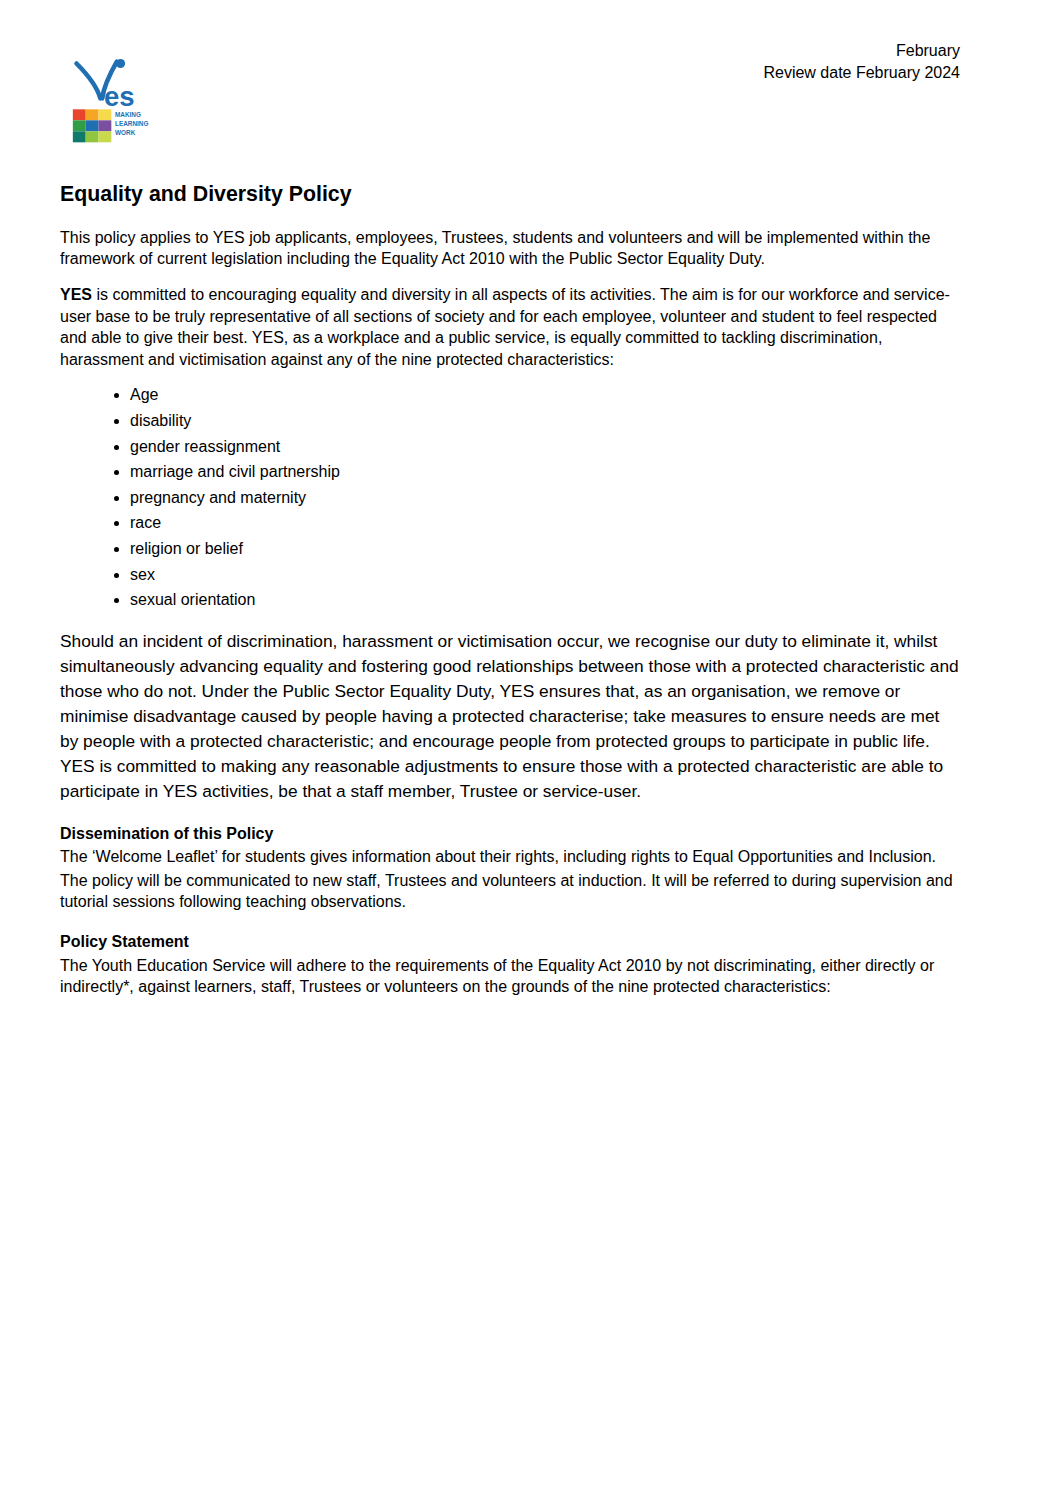February Review date February 2024
es MAKING LEARNING WORK
Equality and Diversity Policy
This policy applies to YES job applicants, employees, Trustees, students and volunteers and will be implemented within the framework of current legislation including the Equality Act 2010 with the Public Sector Equality Duty.
YES is committed to encouraging equality and diversity in all aspects of its activities. The aim is for our workforce and service-user base to be truly representative of all sections of society and for each employee, volunteer and student to feel respected and able to give their best. YES, as a workplace and a public service, is equally committed to tackling discrimination, harassment and victimisation against any of the nine protected characteristics:
Age
disability
gender reassignment
marriage and civil partnership
pregnancy and maternity
race
religion or belief
sex
sexual orientation
Should an incident of discrimination, harassment or victimisation occur, we recognise our duty to eliminate it, whilst simultaneously advancing equality and fostering good relationships between those with a protected characteristic and those who do not. Under the Public Sector Equality Duty, YES ensures that, as an organisation, we remove or minimise disadvantage caused by people having a protected characterise; take measures to ensure needs are met by people with a protected characteristic; and encourage people from protected groups to participate in public life. YES is committed to making any reasonable adjustments to ensure those with a protected characteristic are able to participate in YES activities, be that a staff member, Trustee or service-user.
Dissemination of this Policy
The ‘Welcome Leaflet’ for students gives information about their rights, including rights to Equal Opportunities and Inclusion.
The policy will be communicated to new staff, Trustees and volunteers at induction. It will be referred to during supervision and tutorial sessions following teaching observations.
Policy Statement
The Youth Education Service will adhere to the requirements of the Equality Act 2010 by not discriminating, either directly or indirectly*, against learners, staff, Trustees or volunteers on the grounds of the nine protected characteristics: